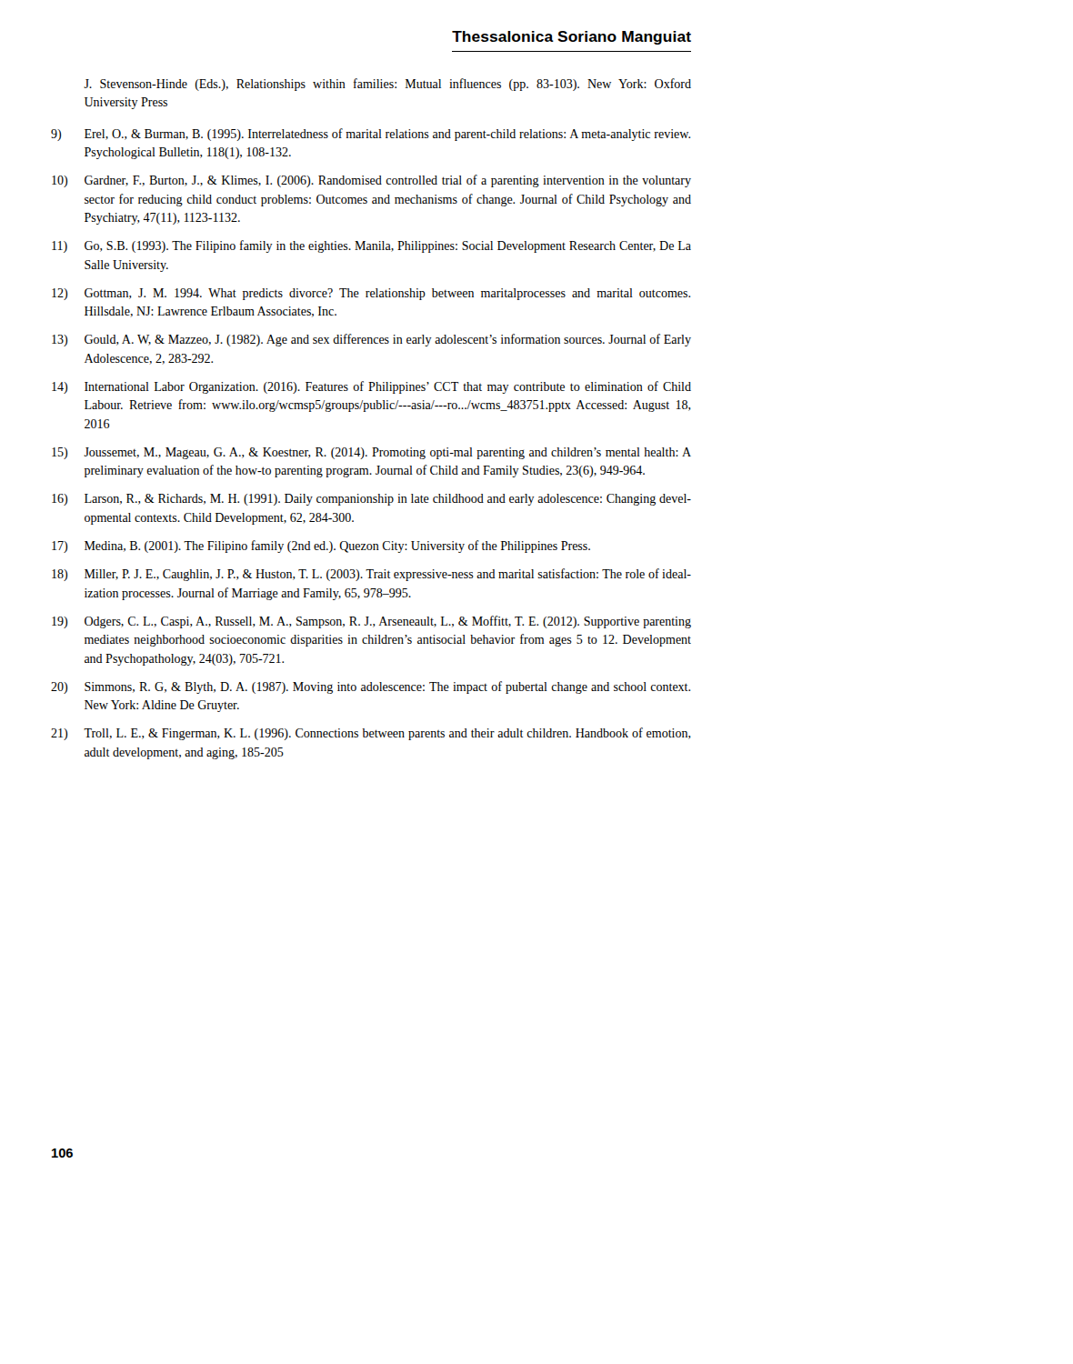Thessalonica Soriano Manguiat
J. Stevenson-Hinde (Eds.), Relationships within families: Mutual influences (pp. 83-103). New York: Oxford University Press
9) Erel, O., & Burman, B. (1995). Interrelatedness of marital relations and parent-child relations: A meta-analytic review. Psychological Bulletin, 118(1), 108-132.
10) Gardner, F., Burton, J., & Klimes, I. (2006). Randomised controlled trial of a parenting intervention in the voluntary sector for reducing child conduct problems: Outcomes and mechanisms of change. Journal of Child Psychology and Psychiatry, 47(11), 1123-1132.
11) Go, S.B. (1993). The Filipino family in the eighties. Manila, Philippines: Social Development Research Center, De La Salle University.
12) Gottman, J. M. 1994. What predicts divorce? The relationship between maritalprocesses and marital outcomes. Hillsdale, NJ: Lawrence Erlbaum Associates, Inc.
13) Gould, A. W, & Mazzeo, J. (1982). Age and sex differences in early adolescent’s information sources. Journal of Early Adolescence, 2, 283-292.
14) International Labor Organization. (2016). Features of Philippines’ CCT that may contribute to elimination of Child Labour. Retrieve from: www.ilo.org/wcmsp5/groups/public/---asia/---ro.../wcms_483751.pptx Accessed: August 18, 2016
15) Joussemet, M., Mageau, G. A., & Koestner, R. (2014). Promoting opti-mal parenting and children’s mental health: A preliminary evaluation of the how-to parenting program. Journal of Child and Family Studies, 23(6), 949-964.
16) Larson, R., & Richards, M. H. (1991). Daily companionship in late childhood and early adolescence: Changing developmental contexts. Child Development, 62, 284-300.
17) Medina, B. (2001). The Filipino family (2nd ed.). Quezon City: University of the Philippines Press.
18) Miller, P. J. E., Caughlin, J. P., & Huston, T. L. (2003). Trait expressive-ness and marital satisfaction: The role of idealization processes. Journal of Marriage and Family, 65, 978–995.
19) Odgers, C. L., Caspi, A., Russell, M. A., Sampson, R. J., Arseneault, L., & Moffitt, T. E. (2012). Supportive parenting mediates neighborhood socioeconomic disparities in children’s antisocial behavior from ages 5 to 12. Development and Psychopathology, 24(03), 705-721.
20) Simmons, R. G, & Blyth, D. A. (1987). Moving into adolescence: The impact of pubertal change and school context. New York: Aldine De Gruyter.
21) Troll, L. E., & Fingerman, K. L. (1996). Connections between parents and their adult children. Handbook of emotion, adult development, and aging, 185-205
106